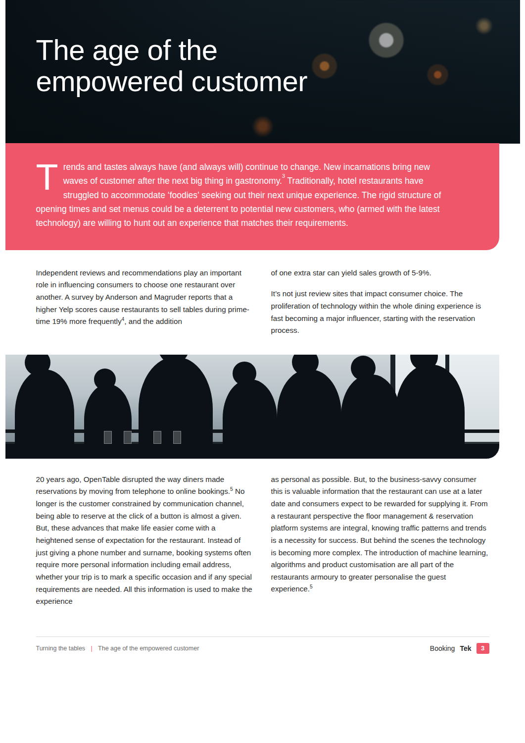The age of the
empowered customer
Trends and tastes always have (and always will) continue to change. New incarnations bring new waves of customer after the next big thing in gastronomy.3 Traditionally, hotel restaurants have struggled to accommodate ‘foodies’ seeking out their next unique experience. The rigid structure of opening times and set menus could be a deterrent to potential new customers, who (armed with the latest technology) are willing to hunt out an experience that matches their requirements.
Independent reviews and recommendations play an important role in influencing consumers to choose one restaurant over another. A survey by Anderson and Magruder reports that a higher Yelp scores cause restaurants to sell tables during prime-time 19% more frequently4, and the addition
of one extra star can yield sales growth of 5-9%.
It’s not just review sites that impact consumer choice. The proliferation of technology within the whole dining experience is fast becoming a major influencer, starting with the reservation process.
20 years ago, OpenTable disrupted the way diners made reservations by moving from telephone to online bookings.5 No longer is the customer constrained by communication channel, being able to reserve at the click of a button is almost a given. But, these advances that make life easier come with a heightened sense of expectation for the restaurant. Instead of just giving a phone number and surname, booking systems often require more personal information including email address, whether your trip is to mark a specific occasion and if any special requirements are needed. All this information is used to make the experience
as personal as possible. But, to the business-savvy consumer this is valuable information that the restaurant can use at a later date and consumers expect to be rewarded for supplying it. From a restaurant perspective the floor management & reservation platform systems are integral, knowing traffic patterns and trends is a necessity for success. But behind the scenes the technology is becoming more complex. The introduction of machine learning, algorithms and product customisation are all part of the restaurants armoury to greater personalise the guest experience.5
Turning the tables | The age of the empowered customer
BookingTek 3